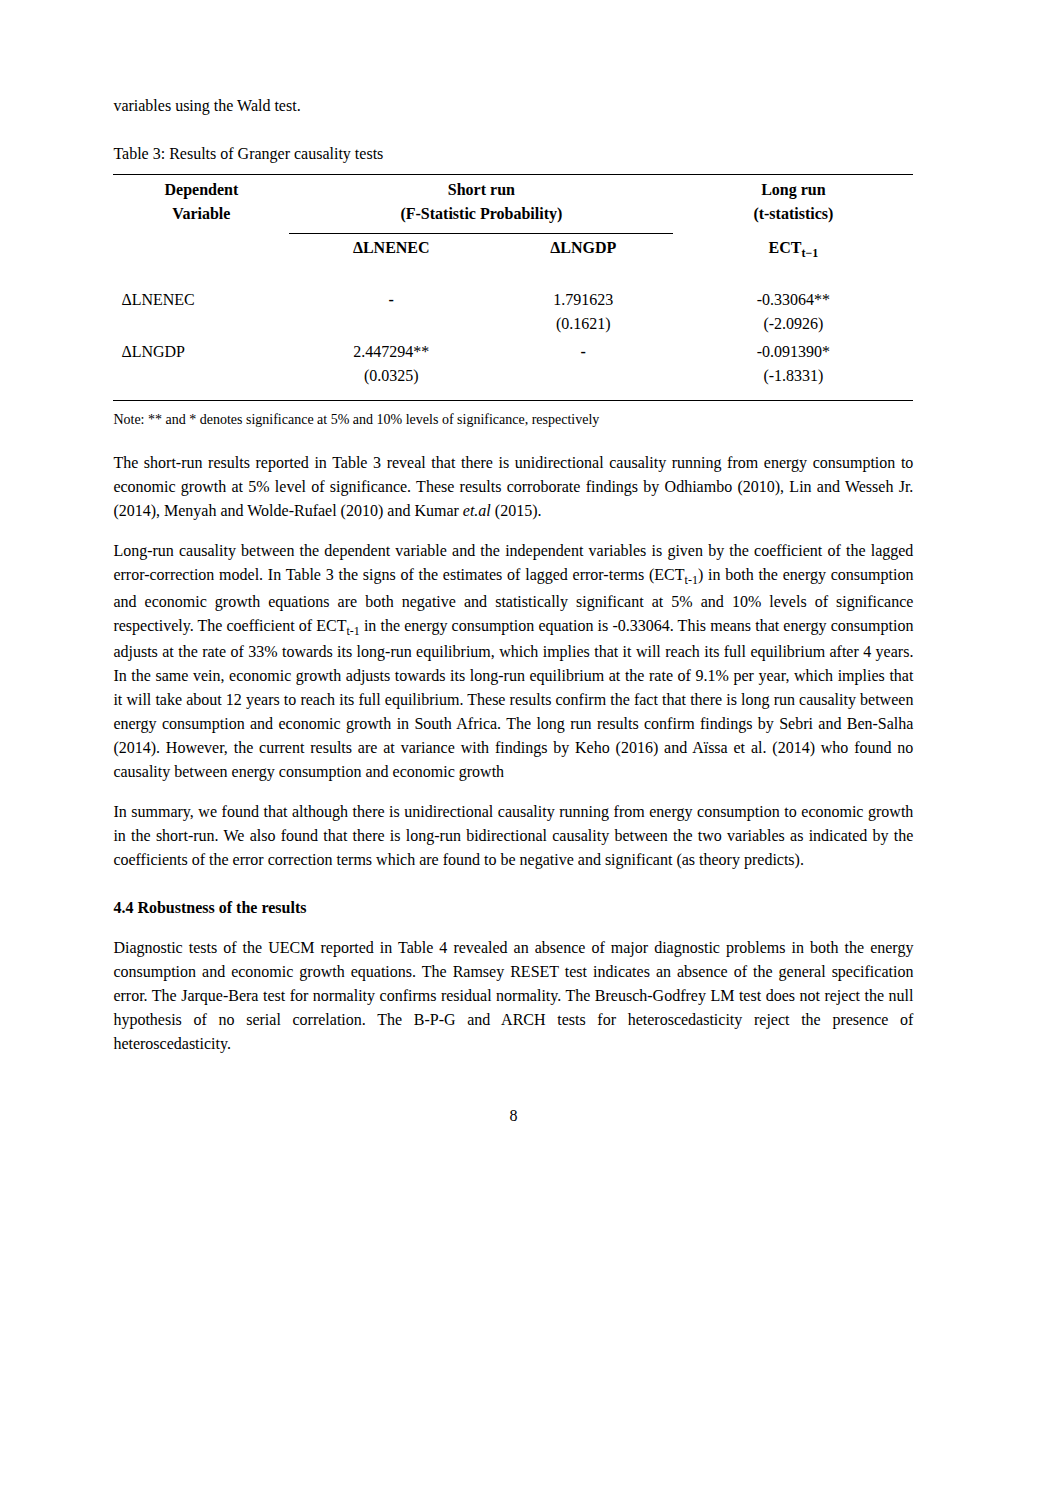variables using the Wald test.
Table 3: Results of Granger causality tests
| Dependent Variable | Short run (F-Statistic Probability) | Long run (t-statistics) |
| --- | --- | --- |
| | ΔLNENEC | ΔLNGDP | ECT t−1 |
| ΔLNENEC | - | 1.791623 (0.1621) | -0.33064** (-2.0926) |
| ΔLNGDP | 2.447294** (0.0325) | - | -0.091390* (-1.8331) |
Note: ** and * denotes significance at 5% and 10% levels of significance, respectively
The short-run results reported in Table 3 reveal that there is unidirectional causality running from energy consumption to economic growth at 5% level of significance. These results corroborate findings by Odhiambo (2010), Lin and Wesseh Jr. (2014), Menyah and Wolde-Rufael (2010) and Kumar et.al (2015).
Long-run causality between the dependent variable and the independent variables is given by the coefficient of the lagged error-correction model. In Table 3 the signs of the estimates of lagged error-terms (ECTt-1) in both the energy consumption and economic growth equations are both negative and statistically significant at 5% and 10% levels of significance respectively. The coefficient of ECTt-1 in the energy consumption equation is -0.33064. This means that energy consumption adjusts at the rate of 33% towards its long-run equilibrium, which implies that it will reach its full equilibrium after 4 years. In the same vein, economic growth adjusts towards its long-run equilibrium at the rate of 9.1% per year, which implies that it will take about 12 years to reach its full equilibrium. These results confirm the fact that there is long run causality between energy consumption and economic growth in South Africa. The long run results confirm findings by Sebri and Ben-Salha (2014). However, the current results are at variance with findings by Keho (2016) and Aïssa et al. (2014) who found no causality between energy consumption and economic growth
In summary, we found that although there is unidirectional causality running from energy consumption to economic growth in the short-run. We also found that there is long-run bidirectional causality between the two variables as indicated by the coefficients of the error correction terms which are found to be negative and significant (as theory predicts).
4.4 Robustness of the results
Diagnostic tests of the UECM reported in Table 4 revealed an absence of major diagnostic problems in both the energy consumption and economic growth equations. The Ramsey RESET test indicates an absence of the general specification error. The Jarque-Bera test for normality confirms residual normality. The Breusch-Godfrey LM test does not reject the null hypothesis of no serial correlation. The B-P-G and ARCH tests for heteroscedasticity reject the presence of heteroscedasticity.
8